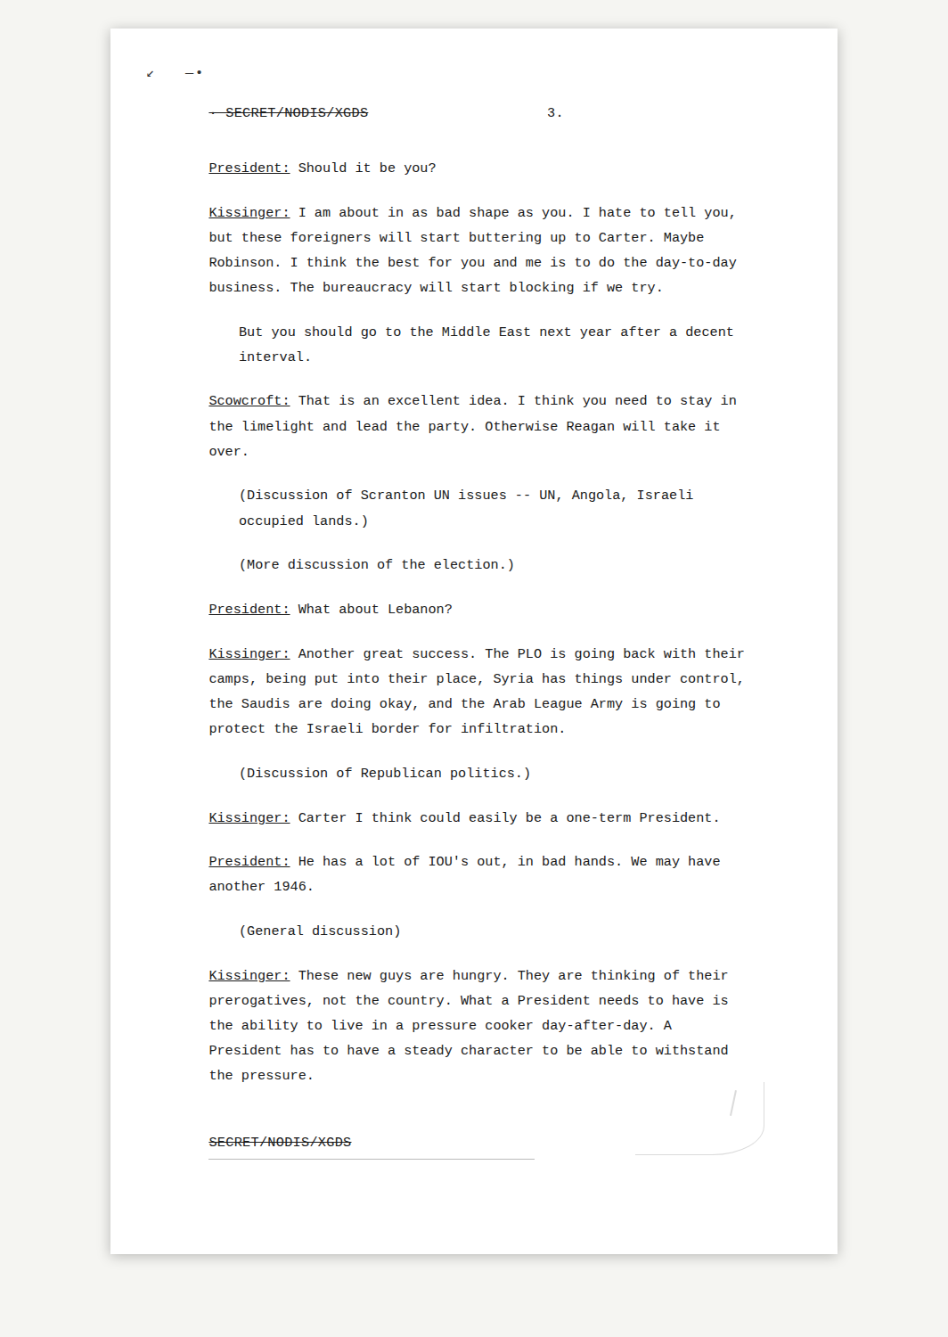↙ —•
· SECRET/NODIS/XGDS 3.
President: Should it be you?
Kissinger: I am about in as bad shape as you. I hate to tell you, but these foreigners will start buttering up to Carter. Maybe Robinson. I think the best for you and me is to do the day-to-day business. The bureaucracy will start blocking if we try.
But you should go to the Middle East next year after a decent interval.
Scowcroft: That is an excellent idea. I think you need to stay in the limelight and lead the party. Otherwise Reagan will take it over.
(Discussion of Scranton UN issues -- UN, Angola, Israeli occupied lands.)
(More discussion of the election.)
President: What about Lebanon?
Kissinger: Another great success. The PLO is going back with their camps, being put into their place, Syria has things under control, the Saudis are doing okay, and the Arab League Army is going to protect the Israeli border for infiltration.
(Discussion of Republican politics.)
Kissinger: Carter I think could easily be a one-term President.
President: He has a lot of IOU's out, in bad hands. We may have another 1946.
(General discussion)
Kissinger: These new guys are hungry. They are thinking of their prerogatives, not the country. What a President needs to have is the ability to live in a pressure cooker day-after-day. A President has to have a steady character to be able to withstand the pressure.
SECRET/NODIS/XGDS